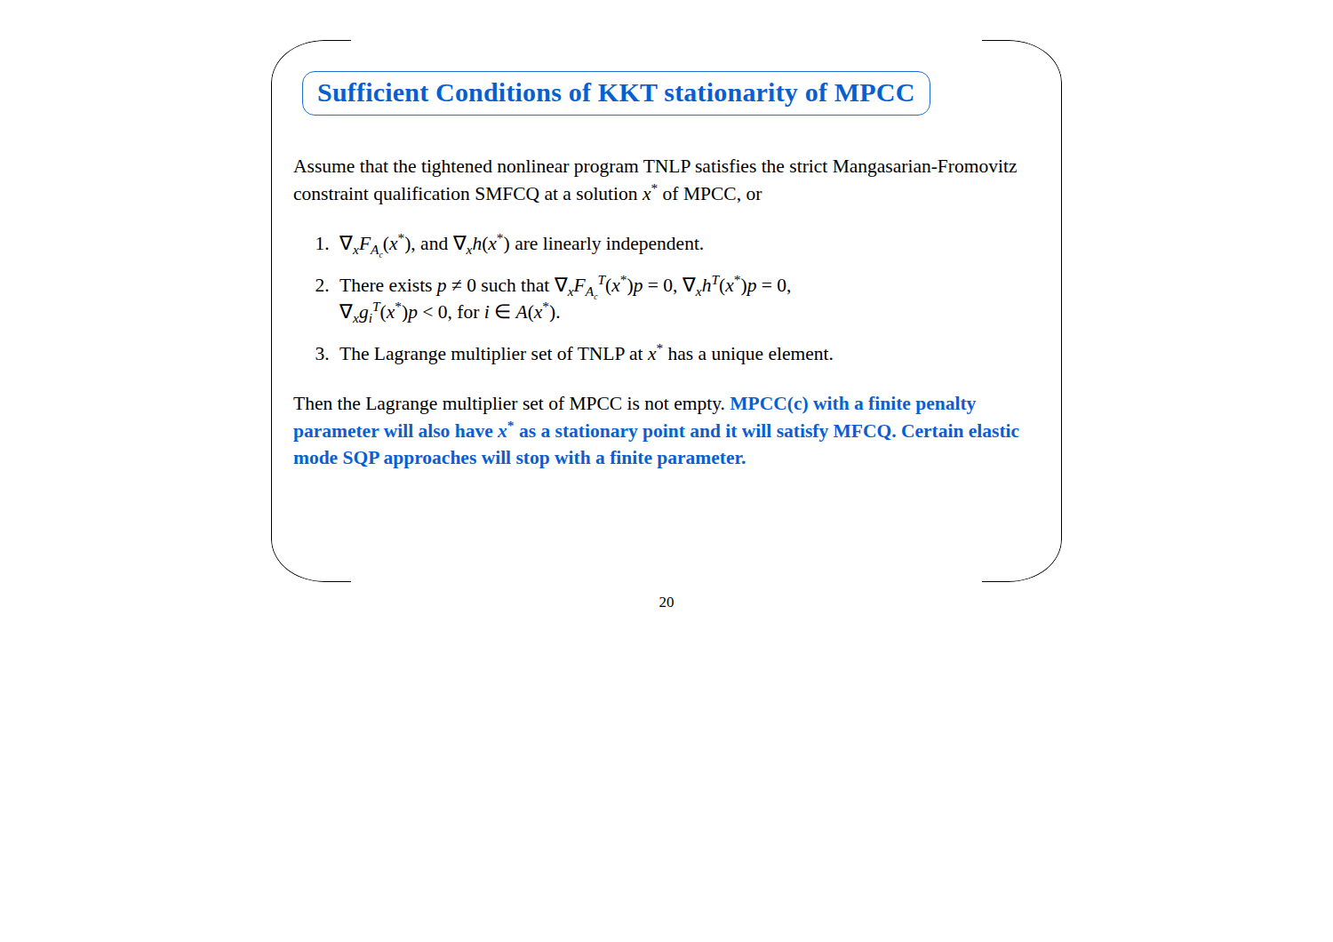Sufficient Conditions of KKT stationarity of MPCC
Assume that the tightened nonlinear program TNLP satisfies the strict Mangasarian-Fromovitz constraint qualification SMFCQ at a solution x* of MPCC, or
∇xFAc(x*), and ∇xh(x*) are linearly independent.
There exists p ≠ 0 such that ∇xFAcT(x*)p = 0, ∇xhT(x*)p = 0,
∇xgiT(x*)p < 0, for i ∈ A(x*).
The Lagrange multiplier set of TNLP at x* has a unique element.
Then the Lagrange multiplier set of MPCC is not empty. MPCC(c) with a finite penalty parameter will also have x* as a stationary point and it will satisfy MFCQ. Certain elastic mode SQP approaches will stop with a finite parameter.
20